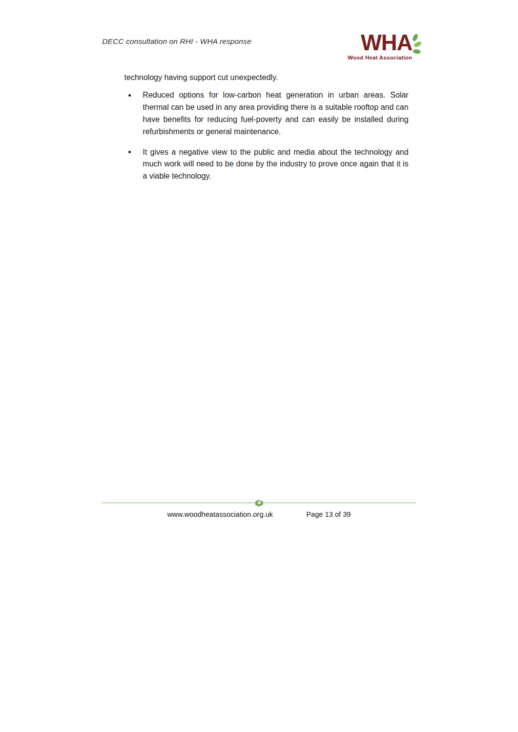DECC consultation on RHI - WHA response
WHA
Wood Heat Association
technology having support cut unexpectedly.
Reduced options for low-carbon heat generation in urban areas. Solar thermal can be used in any area providing there is a suitable rooftop and can have benefits for reducing fuel-poverty and can easily be installed during refurbishments or general maintenance.
It gives a negative view to the public and media about the technology and much work will need to be done by the industry to prove once again that it is a viable technology.
⚙
www.woodheatassociation.org.uk Page 13 of 39